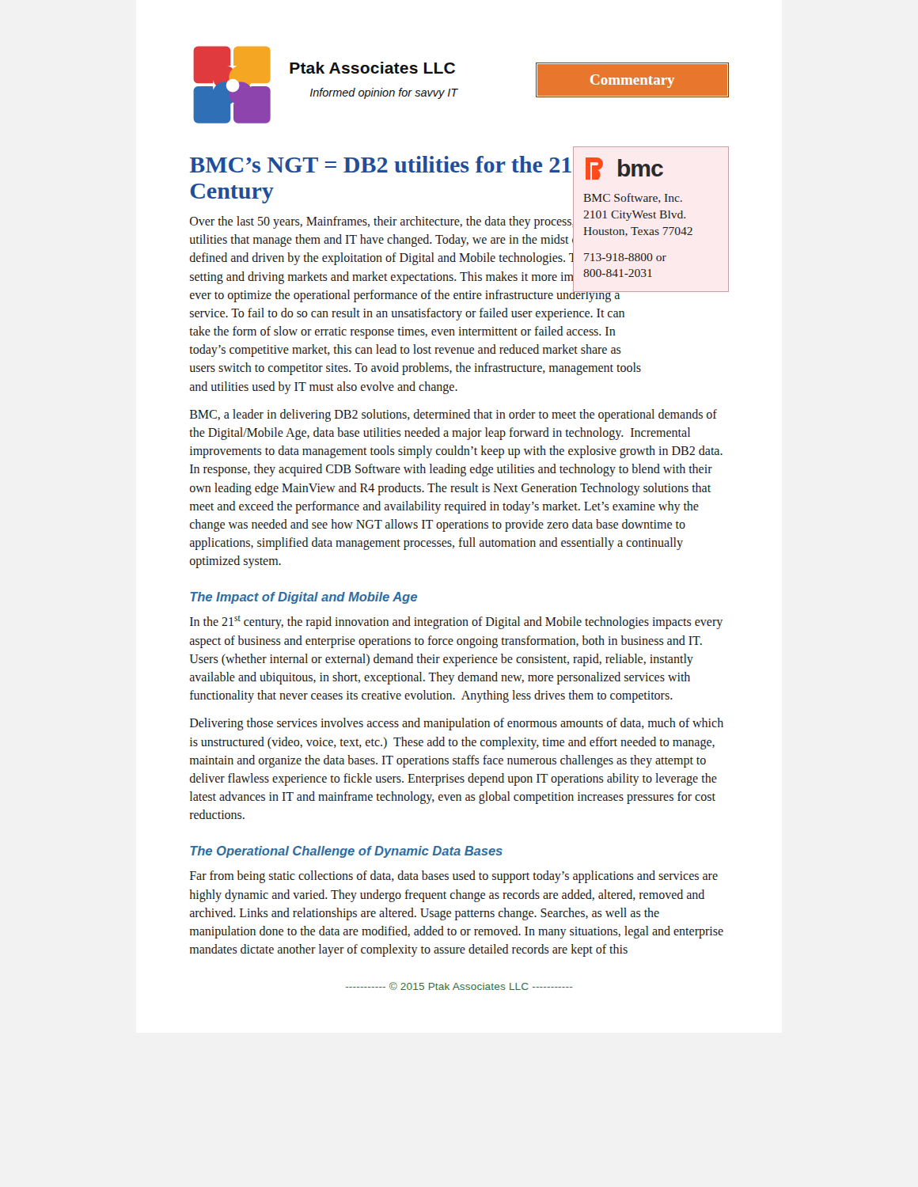Ptak Associates LLC
Informed opinion for savvy IT
Commentary
bmc
BMC Software, Inc.
2101 CityWest Blvd.
Houston, Texas 77042
713-918-8800 or
800-841-2031
BMC’s NGT = DB2 utilities for the 21st Century
Over the last 50 years, Mainframes, their architecture, the data they process, the tools and utilities that manage them and IT have changed. Today, we are in the midst of an age, defined and driven by the exploitation of Digital and Mobile technologies. These are also setting and driving markets and market expectations. This makes it more important than ever to optimize the operational performance of the entire infrastructure underlying a service. To fail to do so can result in an unsatisfactory or failed user experience. It can take the form of slow or erratic response times, even intermittent or failed access. In today’s competitive market, this can lead to lost revenue and reduced market share as users switch to competitor sites. To avoid problems, the infrastructure, management tools and utilities used by IT must also evolve and change.
BMC, a leader in delivering DB2 solutions, determined that in order to meet the operational demands of the Digital/Mobile Age, data base utilities needed a major leap forward in technology. Incremental improvements to data management tools simply couldn’t keep up with the explosive growth in DB2 data. In response, they acquired CDB Software with leading edge utilities and technology to blend with their own leading edge MainView and R4 products. The result is Next Generation Technology solutions that meet and exceed the performance and availability required in today’s market. Let’s examine why the change was needed and see how NGT allows IT operations to provide zero data base downtime to applications, simplified data management processes, full automation and essentially a continually optimized system.
The Impact of Digital and Mobile Age
In the 21st century, the rapid innovation and integration of Digital and Mobile technologies impacts every aspect of business and enterprise operations to force ongoing transformation, both in business and IT. Users (whether internal or external) demand their experience be consistent, rapid, reliable, instantly available and ubiquitous, in short, exceptional. They demand new, more personalized services with functionality that never ceases its creative evolution. Anything less drives them to competitors.
Delivering those services involves access and manipulation of enormous amounts of data, much of which is unstructured (video, voice, text, etc.) These add to the complexity, time and effort needed to manage, maintain and organize the data bases. IT operations staffs face numerous challenges as they attempt to deliver flawless experience to fickle users. Enterprises depend upon IT operations ability to leverage the latest advances in IT and mainframe technology, even as global competition increases pressures for cost reductions.
The Operational Challenge of Dynamic Data Bases
Far from being static collections of data, data bases used to support today’s applications and services are highly dynamic and varied. They undergo frequent change as records are added, altered, removed and archived. Links and relationships are altered. Usage patterns change. Searches, as well as the manipulation done to the data are modified, added to or removed. In many situations, legal and enterprise mandates dictate another layer of complexity to assure detailed records are kept of this
----------- © 2015 Ptak Associates LLC -----------